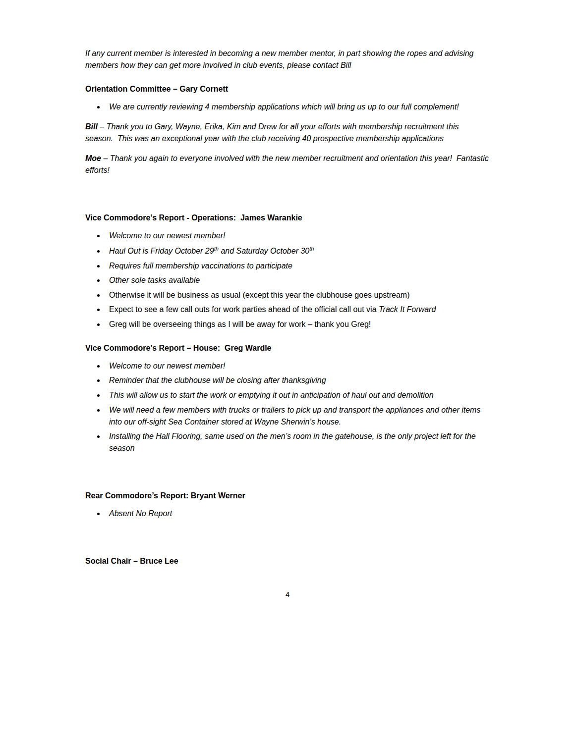If any current member is interested in becoming a new member mentor, in part showing the ropes and advising members how they can get more involved in club events, please contact Bill
Orientation Committee – Gary Cornett
We are currently reviewing 4 membership applications which will bring us up to our full complement!
Bill – Thank you to Gary, Wayne, Erika, Kim and Drew for all your efforts with membership recruitment this season. This was an exceptional year with the club receiving 40 prospective membership applications
Moe – Thank you again to everyone involved with the new member recruitment and orientation this year! Fantastic efforts!
Vice Commodore’s Report - Operations: James Warankie
Welcome to our newest member!
Haul Out is Friday October 29th and Saturday October 30th
Requires full membership vaccinations to participate
Other sole tasks available
Otherwise it will be business as usual (except this year the clubhouse goes upstream)
Expect to see a few call outs for work parties ahead of the official call out via Track It Forward
Greg will be overseeing things as I will be away for work – thank you Greg!
Vice Commodore’s Report – House: Greg Wardle
Welcome to our newest member!
Reminder that the clubhouse will be closing after thanksgiving
This will allow us to start the work or emptying it out in anticipation of haul out and demolition
We will need a few members with trucks or trailers to pick up and transport the appliances and other items into our off-sight Sea Container stored at Wayne Sherwin’s house.
Installing the Hall Flooring, same used on the men’s room in the gatehouse, is the only project left for the season
Rear Commodore’s Report: Bryant Werner
Absent No Report
Social Chair – Bruce Lee
4